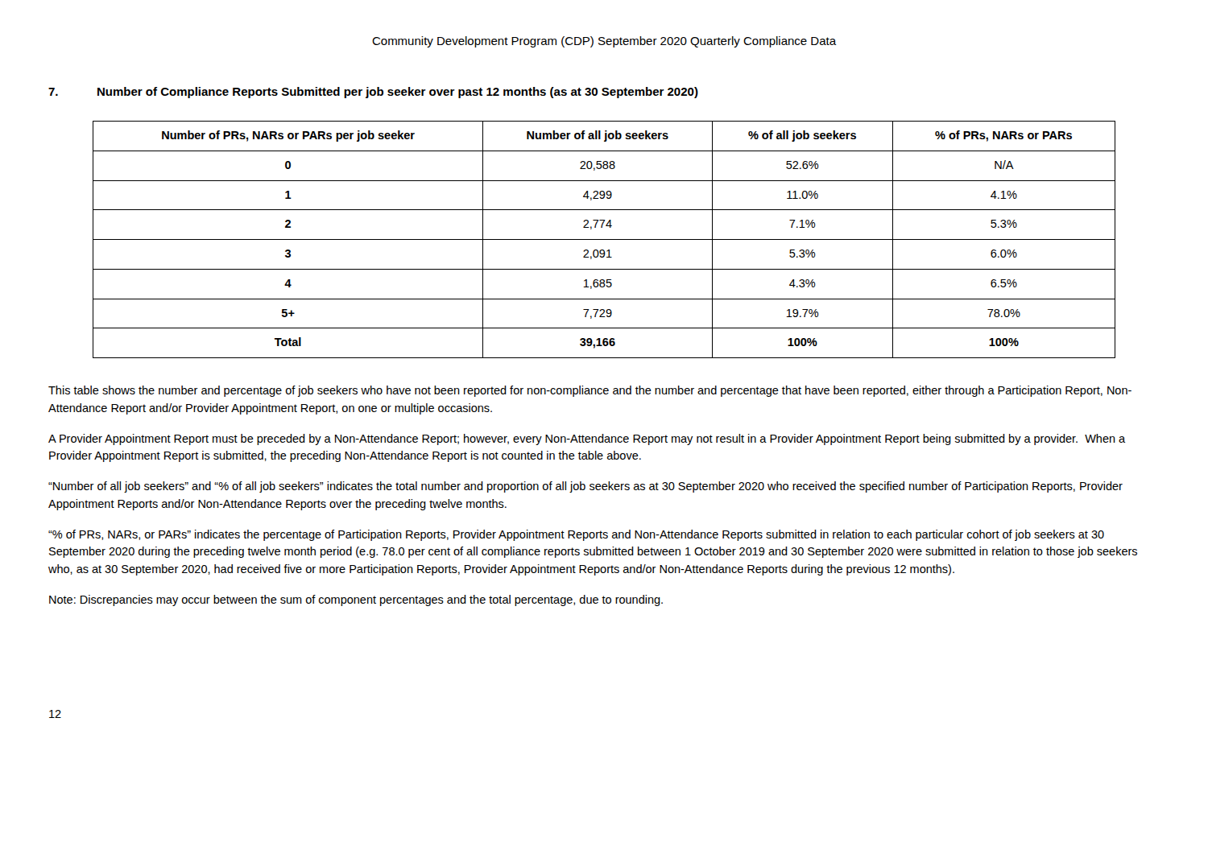Community Development Program (CDP) September 2020 Quarterly Compliance Data
7. Number of Compliance Reports Submitted per job seeker over past 12 months (as at 30 September 2020)
| Number of PRs, NARs or PARs per job seeker | Number of all job seekers | % of all job seekers | % of PRs, NARs or PARs |
| --- | --- | --- | --- |
| 0 | 20,588 | 52.6% | N/A |
| 1 | 4,299 | 11.0% | 4.1% |
| 2 | 2,774 | 7.1% | 5.3% |
| 3 | 2,091 | 5.3% | 6.0% |
| 4 | 1,685 | 4.3% | 6.5% |
| 5+ | 7,729 | 19.7% | 78.0% |
| Total | 39,166 | 100% | 100% |
This table shows the number and percentage of job seekers who have not been reported for non-compliance and the number and percentage that have been reported, either through a Participation Report, Non-Attendance Report and/or Provider Appointment Report, on one or multiple occasions.
A Provider Appointment Report must be preceded by a Non-Attendance Report; however, every Non-Attendance Report may not result in a Provider Appointment Report being submitted by a provider. When a Provider Appointment Report is submitted, the preceding Non-Attendance Report is not counted in the table above.
“Number of all job seekers” and “% of all job seekers” indicates the total number and proportion of all job seekers as at 30 September 2020 who received the specified number of Participation Reports, Provider Appointment Reports and/or Non-Attendance Reports over the preceding twelve months.
“% of PRs, NARs, or PARs” indicates the percentage of Participation Reports, Provider Appointment Reports and Non-Attendance Reports submitted in relation to each particular cohort of job seekers at 30 September 2020 during the preceding twelve month period (e.g. 78.0 per cent of all compliance reports submitted between 1 October 2019 and 30 September 2020 were submitted in relation to those job seekers who, as at 30 September 2020, had received five or more Participation Reports, Provider Appointment Reports and/or Non-Attendance Reports during the previous 12 months).
Note: Discrepancies may occur between the sum of component percentages and the total percentage, due to rounding.
12